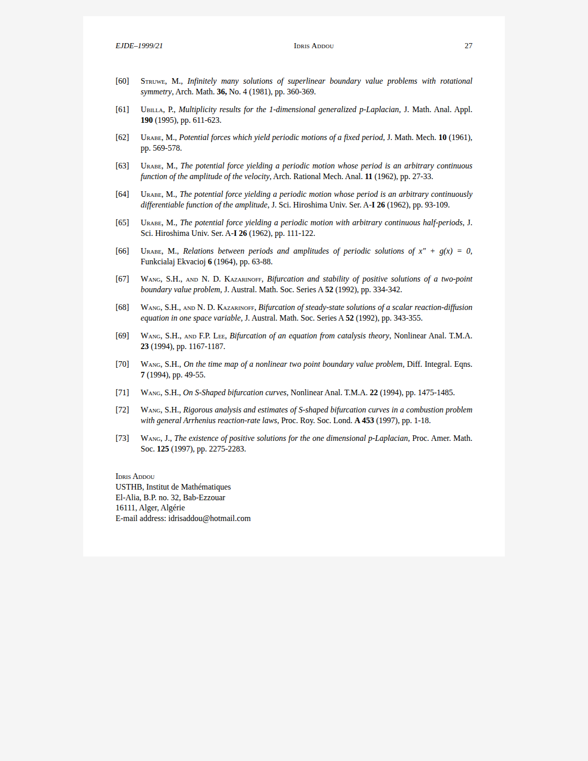EJDE–1999/21 Idris Addou 27
[60] Struwe, M., Infinitely many solutions of superlinear boundary value problems with rotational symmetry, Arch. Math. 36, No. 4 (1981), pp. 360-369.
[61] Ubilla, P., Multiplicity results for the 1-dimensional generalized p-Laplacian, J. Math. Anal. Appl. 190 (1995), pp. 611-623.
[62] Urabe, M., Potential forces which yield periodic motions of a fixed period, J. Math. Mech. 10 (1961), pp. 569-578.
[63] Urabe, M., The potential force yielding a periodic motion whose period is an arbitrary continuous function of the amplitude of the velocity, Arch. Rational Mech. Anal. 11 (1962), pp. 27-33.
[64] Urabe, M., The potential force yielding a periodic motion whose period is an arbitrary continuously differentiable function of the amplitude, J. Sci. Hiroshima Univ. Ser. A-I 26 (1962), pp. 93-109.
[65] Urabe, M., The potential force yielding a periodic motion with arbitrary continuous half-periods, J. Sci. Hiroshima Univ. Ser. A-I 26 (1962), pp. 111-122.
[66] Urabe, M., Relations between periods and amplitudes of periodic solutions of x″ + g(x) = 0, Funkcialaj Ekvacioj 6 (1964), pp. 63-88.
[67] Wang, S.H., and N. D. Kazarinoff, Bifurcation and stability of positive solutions of a two-point boundary value problem, J. Austral. Math. Soc. Series A 52 (1992), pp. 334-342.
[68] Wang, S.H., and N. D. Kazarinoff, Bifurcation of steady-state solutions of a scalar reaction-diffusion equation in one space variable, J. Austral. Math. Soc. Series A 52 (1992), pp. 343-355.
[69] Wang, S.H., and F.P. Lee, Bifurcation of an equation from catalysis theory, Nonlinear Anal. T.M.A. 23 (1994), pp. 1167-1187.
[70] Wang, S.H., On the time map of a nonlinear two point boundary value problem, Diff. Integral. Eqns. 7 (1994), pp. 49-55.
[71] Wang, S.H., On S-Shaped bifurcation curves, Nonlinear Anal. T.M.A. 22 (1994), pp. 1475-1485.
[72] Wang, S.H., Rigorous analysis and estimates of S-shaped bifurcation curves in a combustion problem with general Arrhenius reaction-rate laws, Proc. Roy. Soc. Lond. A 453 (1997), pp. 1-18.
[73] Wang, J., The existence of positive solutions for the one dimensional p-Laplacian, Proc. Amer. Math. Soc. 125 (1997), pp. 2275-2283.
Idris Addou
USTHB, Institut de Mathématiques
El-Alia, B.P. no. 32, Bab-Ezzouar
16111, Alger, Algérie
E-mail address: idrisaddou@hotmail.com